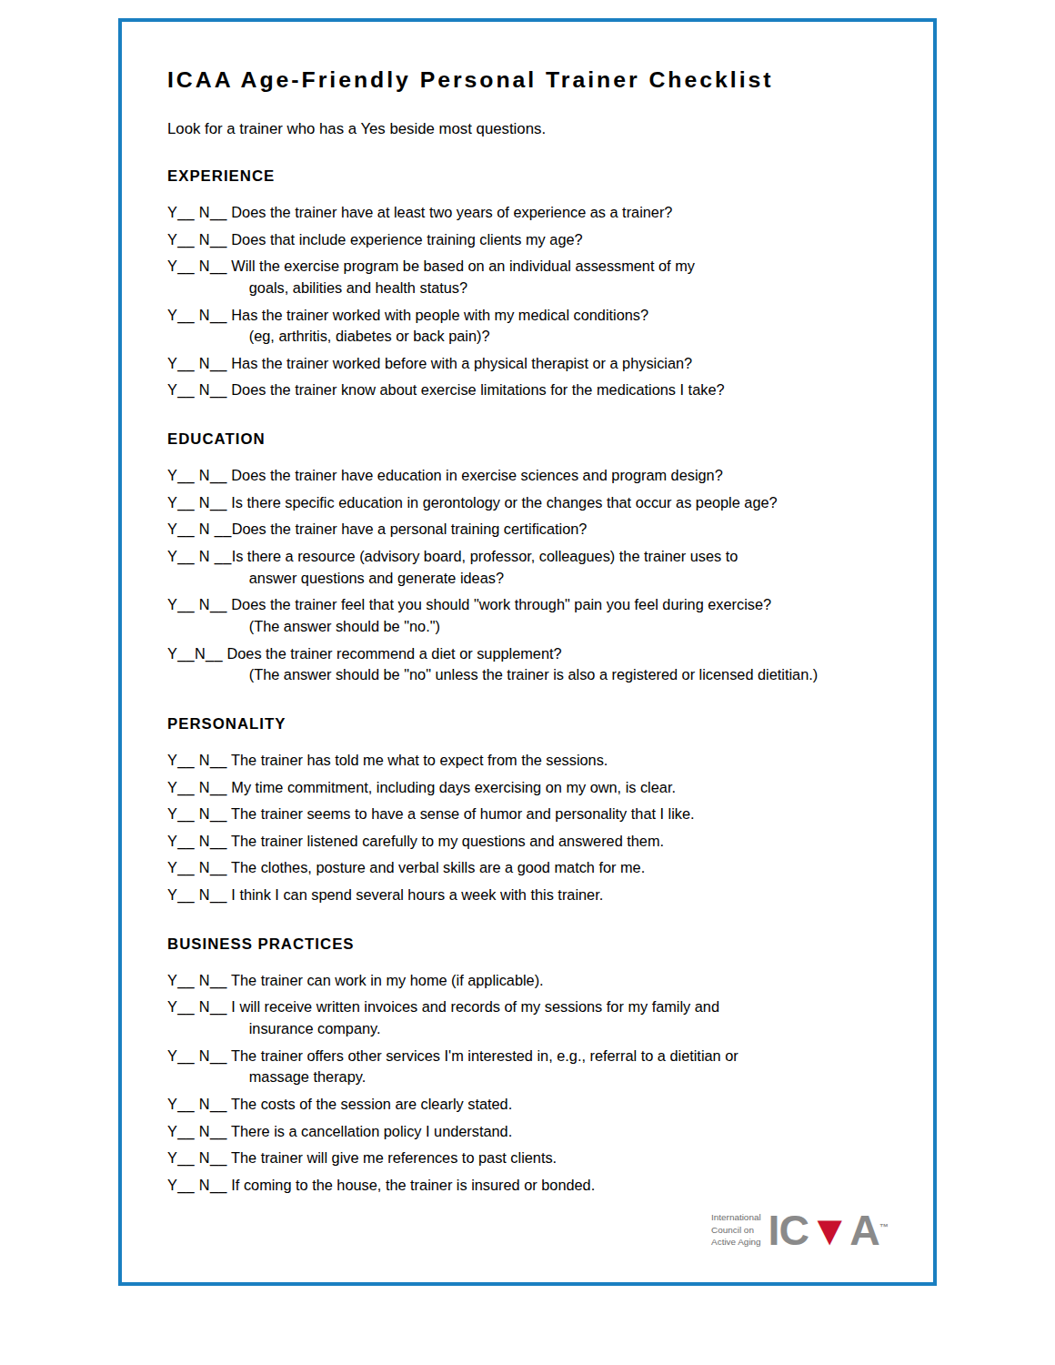ICAA Age-Friendly Personal Trainer Checklist
Look for a trainer who has a Yes beside most questions.
Experience
Y__ N__ Does the trainer have at least two years of experience as a trainer?
Y__ N__ Does that include experience training clients my age?
Y__ N__ Will the exercise program be based on an individual assessment of my goals, abilities and health status?
Y__ N__ Has the trainer worked with people with my medical conditions? (eg, arthritis, diabetes or back pain)?
Y__ N__ Has the trainer worked before with a physical therapist or a physician?
Y__ N__ Does the trainer know about exercise limitations for the medications I take?
Education
Y__ N__ Does the trainer have education in exercise sciences and program design?
Y__ N__ Is there specific education in gerontology or the changes that occur as people age?
Y__ N __Does the trainer have a personal training certification?
Y__ N __Is there a resource (advisory board, professor, colleagues) the trainer uses to answer questions and generate ideas?
Y__ N__ Does the trainer feel that you should "work through" pain you feel during exercise? (The answer should be "no.")
Y__N__ Does the trainer recommend a diet or supplement? (The answer should be "no" unless the trainer is also a registered or licensed dietitian.)
Personality
Y__ N__ The trainer has told me what to expect from the sessions.
Y__ N__ My time commitment, including days exercising on my own, is clear.
Y__ N__ The trainer seems to have a sense of humor and personality that I like.
Y__ N__ The trainer listened carefully to my questions and answered them.
Y__ N__ The clothes, posture and verbal skills are a good match for me.
Y__ N__ I think I can spend several hours a week with this trainer.
Business Practices
Y__ N__ The trainer can work in my home (if applicable).
Y__ N__ I will receive written invoices and records of my sessions for my family and insurance company.
Y__ N__ The trainer offers other services I'm interested in, e.g., referral to a dietitian or massage therapy.
Y__ N__ The costs of the session are clearly stated.
Y__ N__ There is a cancellation policy I understand.
Y__ N__ The trainer will give me references to past clients.
Y__ N__ If coming to the house, the trainer is insured or bonded.
International
Council on
Active Aging IC▼A™